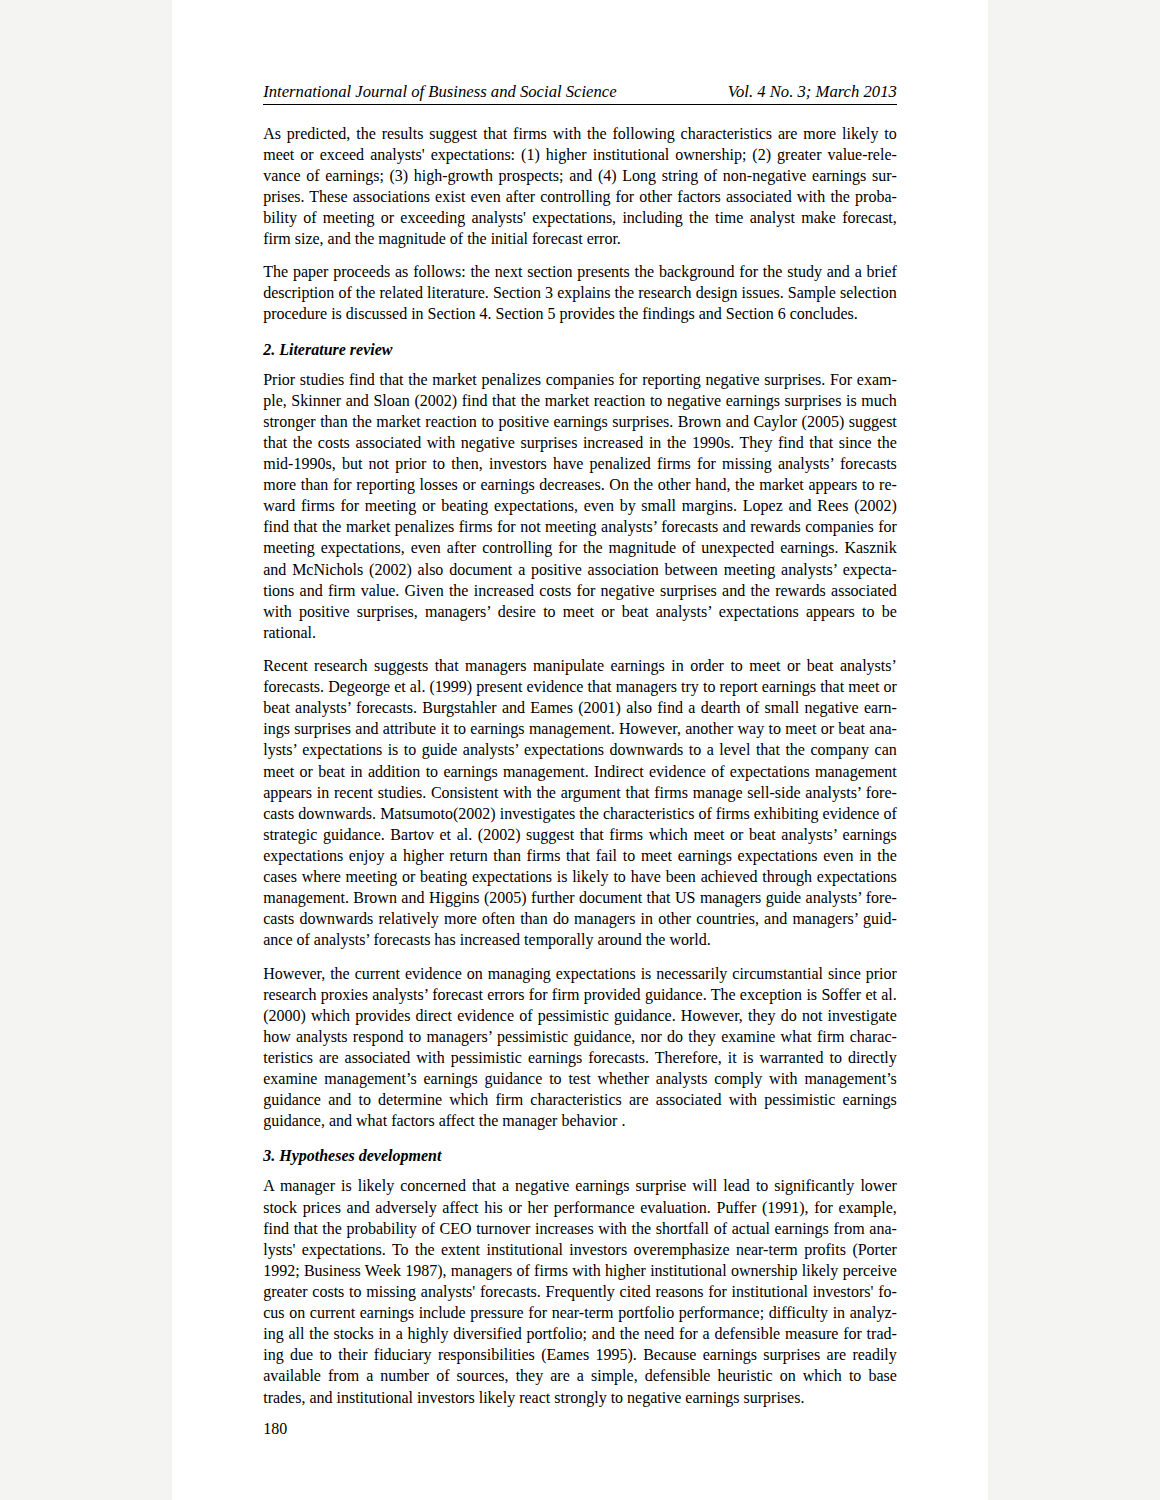International Journal of Business and Social Science Vol. 4 No. 3; March 2013
As predicted, the results suggest that firms with the following characteristics are more likely to meet or exceed analysts' expectations: (1) higher institutional ownership; (2) greater value-relevance of earnings; (3) high-growth prospects; and (4) Long string of non-negative earnings surprises. These associations exist even after controlling for other factors associated with the probability of meeting or exceeding analysts' expectations, including the time analyst make forecast, firm size, and the magnitude of the initial forecast error.
The paper proceeds as follows: the next section presents the background for the study and a brief description of the related literature. Section 3 explains the research design issues. Sample selection procedure is discussed in Section 4. Section 5 provides the findings and Section 6 concludes.
2. Literature review
Prior studies find that the market penalizes companies for reporting negative surprises. For example, Skinner and Sloan (2002) find that the market reaction to negative earnings surprises is much stronger than the market reaction to positive earnings surprises. Brown and Caylor (2005) suggest that the costs associated with negative surprises increased in the 1990s. They find that since the mid-1990s, but not prior to then, investors have penalized firms for missing analysts’ forecasts more than for reporting losses or earnings decreases. On the other hand, the market appears to reward firms for meeting or beating expectations, even by small margins. Lopez and Rees (2002) find that the market penalizes firms for not meeting analysts’ forecasts and rewards companies for meeting expectations, even after controlling for the magnitude of unexpected earnings. Kasznik and McNichols (2002) also document a positive association between meeting analysts’ expectations and firm value. Given the increased costs for negative surprises and the rewards associated with positive surprises, managers’ desire to meet or beat analysts’ expectations appears to be rational.
Recent research suggests that managers manipulate earnings in order to meet or beat analysts’ forecasts. Degeorge et al. (1999) present evidence that managers try to report earnings that meet or beat analysts’ forecasts. Burgstahler and Eames (2001) also find a dearth of small negative earnings surprises and attribute it to earnings management. However, another way to meet or beat analysts’ expectations is to guide analysts’ expectations downwards to a level that the company can meet or beat in addition to earnings management. Indirect evidence of expectations management appears in recent studies. Consistent with the argument that firms manage sell-side analysts’ forecasts downwards. Matsumoto(2002) investigates the characteristics of firms exhibiting evidence of strategic guidance. Bartov et al. (2002) suggest that firms which meet or beat analysts’ earnings expectations enjoy a higher return than firms that fail to meet earnings expectations even in the cases where meeting or beating expectations is likely to have been achieved through expectations management. Brown and Higgins (2005) further document that US managers guide analysts’ forecasts downwards relatively more often than do managers in other countries, and managers’ guidance of analysts’ forecasts has increased temporally around the world.
However, the current evidence on managing expectations is necessarily circumstantial since prior research proxies analysts’ forecast errors for firm provided guidance. The exception is Soffer et al. (2000) which provides direct evidence of pessimistic guidance. However, they do not investigate how analysts respond to managers’ pessimistic guidance, nor do they examine what firm characteristics are associated with pessimistic earnings forecasts. Therefore, it is warranted to directly examine management’s earnings guidance to test whether analysts comply with management’s guidance and to determine which firm characteristics are associated with pessimistic earnings guidance, and what factors affect the manager behavior .
3. Hypotheses development
A manager is likely concerned that a negative earnings surprise will lead to significantly lower stock prices and adversely affect his or her performance evaluation. Puffer (1991), for example, find that the probability of CEO turnover increases with the shortfall of actual earnings from analysts' expectations. To the extent institutional investors overemphasize near-term profits (Porter 1992; Business Week 1987), managers of firms with higher institutional ownership likely perceive greater costs to missing analysts' forecasts. Frequently cited reasons for institutional investors' focus on current earnings include pressure for near-term portfolio performance; difficulty in analyzing all the stocks in a highly diversified portfolio; and the need for a defensible measure for trading due to their fiduciary responsibilities (Eames 1995). Because earnings surprises are readily available from a number of sources, they are a simple, defensible heuristic on which to base trades, and institutional investors likely react strongly to negative earnings surprises.
180